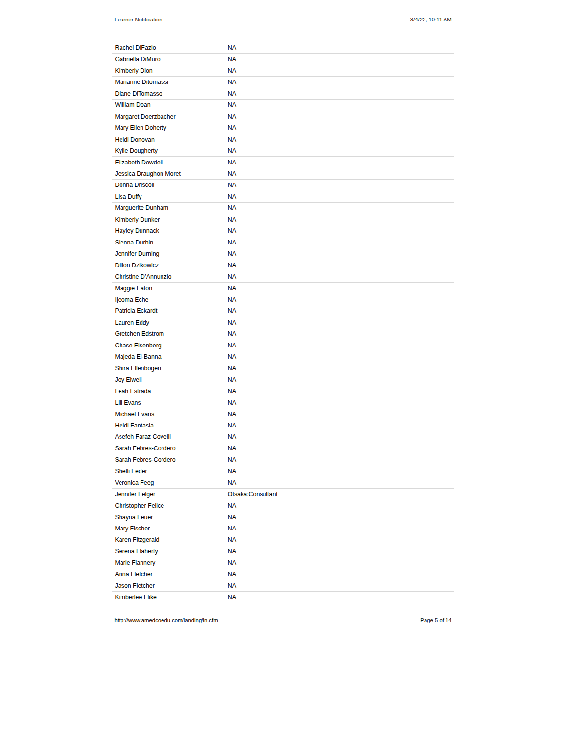Learner Notification
3/4/22, 10:11 AM
| Rachel DiFazio | NA |
| Gabriella DiMuro | NA |
| Kimberly Dion | NA |
| Marianne Ditomassi | NA |
| Diane DiTomasso | NA |
| William Doan | NA |
| Margaret Doerzbacher | NA |
| Mary Ellen Doherty | NA |
| Heidi Donovan | NA |
| Kylie Dougherty | NA |
| Elizabeth Dowdell | NA |
| Jessica Draughon Moret | NA |
| Donna Driscoll | NA |
| Lisa Duffy | NA |
| Marguerite Dunham | NA |
| Kimberly Dunker | NA |
| Hayley Dunnack | NA |
| Sienna Durbin | NA |
| Jennifer Durning | NA |
| Dillon Dzikowicz | NA |
| Christine D’Annunzio | NA |
| Maggie Eaton | NA |
| Ijeoma Eche | NA |
| Patricia Eckardt | NA |
| Lauren Eddy | NA |
| Gretchen Edstrom | NA |
| Chase Eisenberg | NA |
| Majeda El-Banna | NA |
| Shira Ellenbogen | NA |
| Joy Elwell | NA |
| Leah Estrada | NA |
| Lili Evans | NA |
| Michael Evans | NA |
| Heidi Fantasia | NA |
| Asefeh Faraz Covelli | NA |
| Sarah Febres-Cordero | NA |
| Sarah Febres-Cordero | NA |
| Shelli Feder | NA |
| Veronica Feeg | NA |
| Jennifer Felger | Otsaka:Consultant |
| Christopher Felice | NA |
| Shayna Feuer | NA |
| Mary Fischer | NA |
| Karen Fitzgerald | NA |
| Serena Flaherty | NA |
| Marie Flannery | NA |
| Anna Fletcher | NA |
| Jason Fletcher | NA |
| Kimberlee Flike | NA |
http://www.amedcoedu.com/landing/ln.cfm
Page 5 of 14